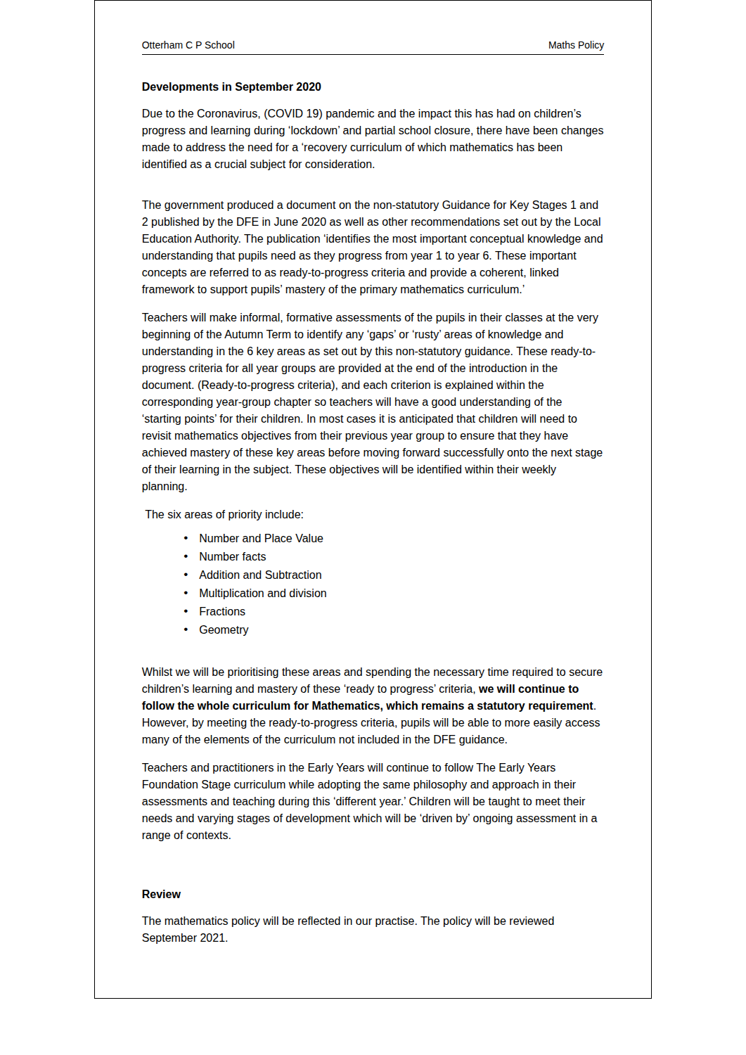Otterham C P School
Maths Policy
Developments in September 2020
Due to the Coronavirus, (COVID 19) pandemic and the impact this has had on children’s progress and learning during ‘lockdown’ and partial school closure, there have been changes made to address the need for a ‘recovery curriculum of which mathematics has been identified as a crucial subject for consideration.
The government produced a document on the non-statutory Guidance for Key Stages 1 and 2 published by the DFE in June 2020 as well as other recommendations set out by the Local Education Authority. The publication ‘identifies the most important conceptual knowledge and understanding that pupils need as they progress from year 1 to year 6. These important concepts are referred to as ready-to-progress criteria and provide a coherent, linked framework to support pupils’ mastery of the primary mathematics curriculum.’
Teachers will make informal, formative assessments of the pupils in their classes at the very beginning of the Autumn Term to identify any ‘gaps’ or ‘rusty’ areas of knowledge and understanding in the 6 key areas as set out by this non-statutory guidance. These ready-to-progress criteria for all year groups are provided at the end of the introduction in the document. (Ready-to-progress criteria), and each criterion is explained within the corresponding year-group chapter so teachers will have a good understanding of the ‘starting points’ for their children. In most cases it is anticipated that children will need to revisit mathematics objectives from their previous year group to ensure that they have achieved mastery of these key areas before moving forward successfully onto the next stage of their learning in the subject. These objectives will be identified within their weekly planning.
The six areas of priority include:
Number and Place Value
Number facts
Addition and Subtraction
Multiplication and division
Fractions
Geometry
Whilst we will be prioritising these areas and spending the necessary time required to secure children’s learning and mastery of these ‘ready to progress’ criteria, we will continue to follow the whole curriculum for Mathematics, which remains a statutory requirement. However, by meeting the ready-to-progress criteria, pupils will be able to more easily access many of the elements of the curriculum not included in the DFE guidance.
Teachers and practitioners in the Early Years will continue to follow The Early Years Foundation Stage curriculum while adopting the same philosophy and approach in their assessments and teaching during this ‘different year.’ Children will be taught to meet their needs and varying stages of development which will be ‘driven by’ ongoing assessment in a range of contexts.
Review
The mathematics policy will be reflected in our practise. The policy will be reviewed September 2021.